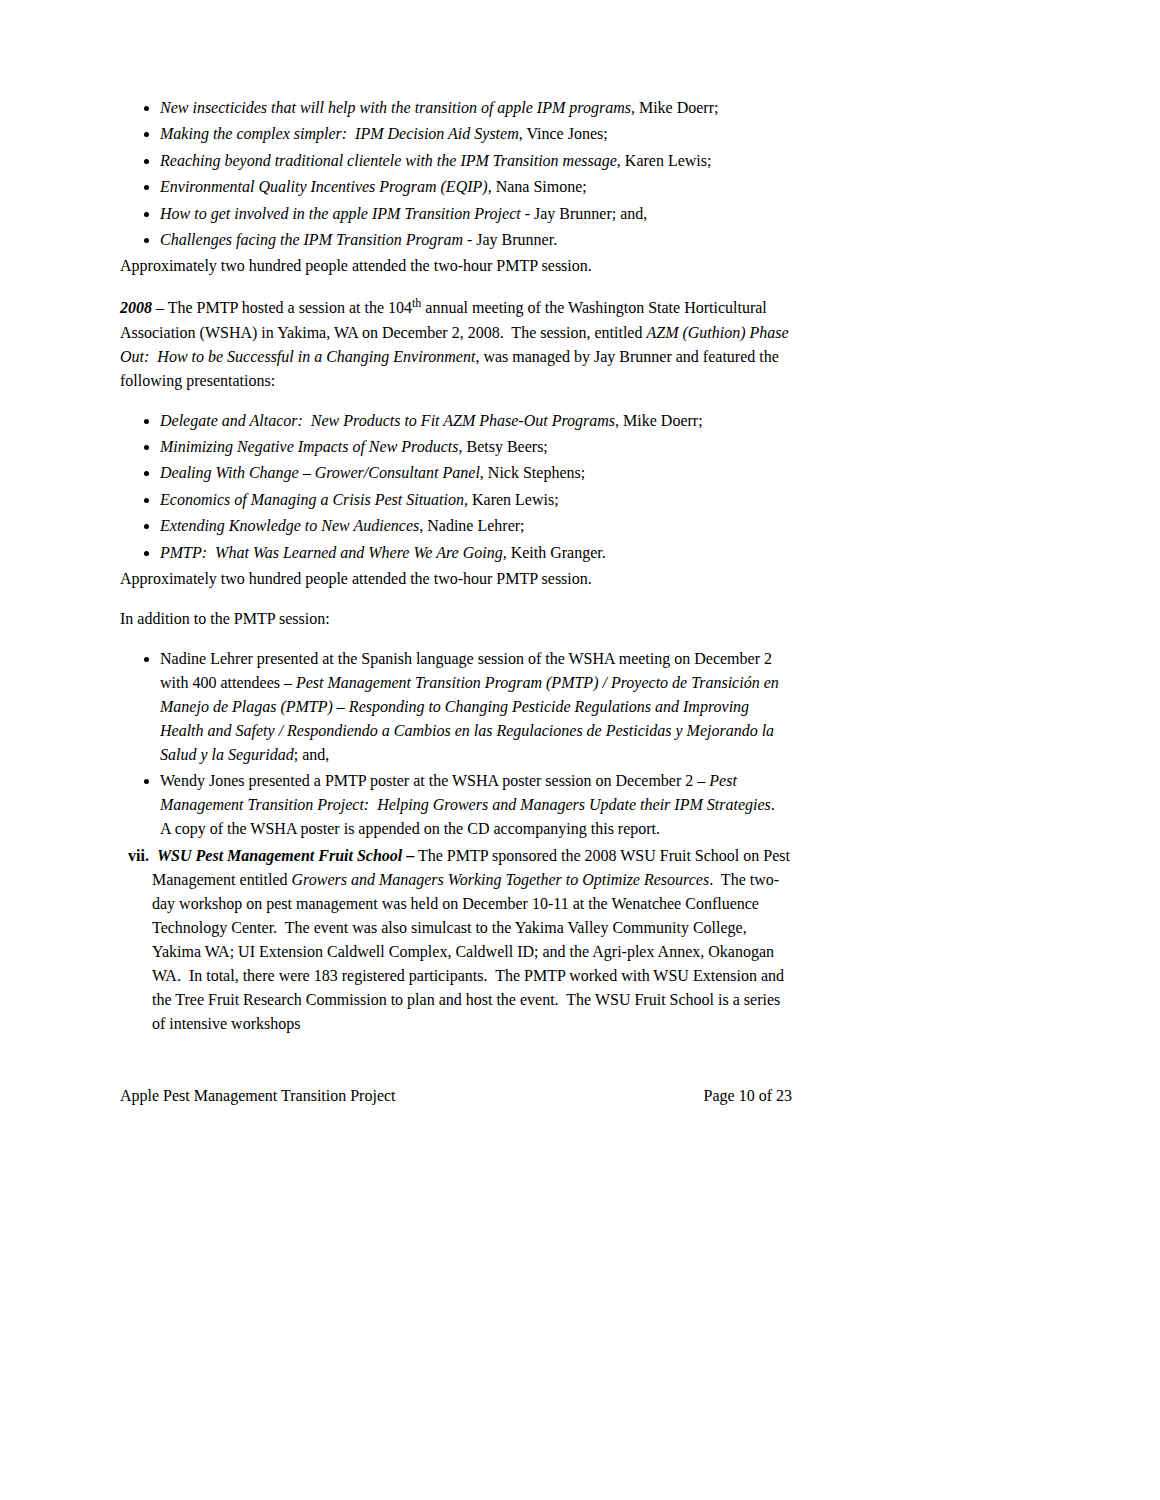New insecticides that will help with the transition of apple IPM programs, Mike Doerr;
Making the complex simpler: IPM Decision Aid System, Vince Jones;
Reaching beyond traditional clientele with the IPM Transition message, Karen Lewis;
Environmental Quality Incentives Program (EQIP), Nana Simone;
How to get involved in the apple IPM Transition Project - Jay Brunner; and,
Challenges facing the IPM Transition Program - Jay Brunner.
Approximately two hundred people attended the two-hour PMTP session.
2008 – The PMTP hosted a session at the 104th annual meeting of the Washington State Horticultural Association (WSHA) in Yakima, WA on December 2, 2008. The session, entitled AZM (Guthion) Phase Out: How to be Successful in a Changing Environment, was managed by Jay Brunner and featured the following presentations:
Delegate and Altacor: New Products to Fit AZM Phase-Out Programs, Mike Doerr;
Minimizing Negative Impacts of New Products, Betsy Beers;
Dealing With Change – Grower/Consultant Panel, Nick Stephens;
Economics of Managing a Crisis Pest Situation, Karen Lewis;
Extending Knowledge to New Audiences, Nadine Lehrer;
PMTP: What Was Learned and Where We Are Going, Keith Granger.
Approximately two hundred people attended the two-hour PMTP session.
In addition to the PMTP session:
Nadine Lehrer presented at the Spanish language session of the WSHA meeting on December 2 with 400 attendees – Pest Management Transition Program (PMTP) / Proyecto de Transición en Manejo de Plagas (PMTP) – Responding to Changing Pesticide Regulations and Improving Health and Safety / Respondiendo a Cambios en las Regulaciones de Pesticidas y Mejorando la Salud y la Seguridad; and,
Wendy Jones presented a PMTP poster at the WSHA poster session on December 2 – Pest Management Transition Project: Helping Growers and Managers Update their IPM Strategies. A copy of the WSHA poster is appended on the CD accompanying this report.
vii. WSU Pest Management Fruit School – The PMTP sponsored the 2008 WSU Fruit School on Pest Management entitled Growers and Managers Working Together to Optimize Resources. The two-day workshop on pest management was held on December 10-11 at the Wenatchee Confluence Technology Center. The event was also simulcast to the Yakima Valley Community College, Yakima WA; UI Extension Caldwell Complex, Caldwell ID; and the Agri-plex Annex, Okanogan WA. In total, there were 183 registered participants. The PMTP worked with WSU Extension and the Tree Fruit Research Commission to plan and host the event. The WSU Fruit School is a series of intensive workshops
Apple Pest Management Transition Project Page 10 of 23